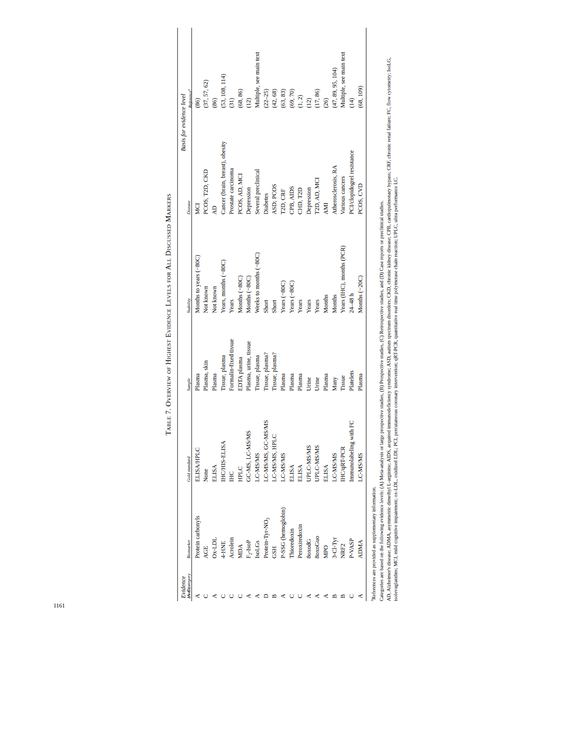Table 7. Overview of Highest Evidence Levels for All Discussed Markers
| Evidence | | | | | Basis for evidence level |
| --- | --- | --- | --- | --- | --- |
| level category (A–D) | Biomarker | Gold standard | Sample | Stability | Disease | Reference a |
| A | Protein carbonyls | ELISA/HPLC | Plasma | Months to years (−80C) | MCI | (86) |
| C | AGE | None | Plasma, skin | Not known | PCOS, T2D, CKD | (37, 57, 62) |
| A | Ox-LDL | ELISA | Plasma | Not known | AD | (86) |
| C | 4-HNE | IHC/HIS-ELISA | Tissue, plasma | Years, months (−80C) | Cancer (brain, breast), obesity | (53, 108, 114) |
| C | Acrolein | IHC | Formalin-fixed tissue | Years | Prostate carcinoma | (31) |
| C | MDA | HPLC | EDTA plasma | Months (−80C) | PCOS, AD, MCI | (68, 86) |
| A | F 2 -IsoP | GC-MS, LC-MS/MS | Plasma, urine, tissue | Months (−80C) | Depression | (12) |
| A | IsoLGs | LC-MS/MS | Tissue, plasma | Weeks to months (−80C) | Several preclinical | Multiple, see main text |
| D | Protein-Tyr-NO 2 | LC-MS/MS, GC-MS/MS | Tissue, plasma? | Short | Diabetes | (22–25) |
| B | GSH | LC-MS/MS, HPLC | Tissue, plasma? | Short | ASD; PCOS | (42, 68) |
| A | P-SSG (hemoglobin) | LC-MS/MS | Plasma | Years (−80C) | T2D, CRF | (63, 83) |
| C | Thioredoxin | ELISA | Plasma | Years (−80C) | CPB, AIDS | (69, 70) |
| C | Peroxiredoxin | ELISA | Plasma | Years | CHD, T2D | (1, 2) |
| A | 8oxodG | UPLC-MS/MS | Urine | Years | Depression | (12) |
| A | 8oxoGuo | UPLC-MS/MS | Urine | Years | T2D, AD, MCI | (17, 86) |
| A | MPO | ELISA | Plasma | Months | AMI | (26) |
| B | 3-Cl-Tyr | LC-MS/MS | Many | Months | Atherosclerosis, RA | (47, 89, 95, 104) |
| B | NRF2 | IHC/qRT-PCR | Tissue | Years (IHC), months (PCR) | Various cancers | Multiple, see main text |
| C | P-VASP | Immunolabeling with FC | Platelets | 24–48 h | PCI/clopidogrel resistance | (14) |
| A | ADMA | LC-MS/MS | Plasma | Months (−20C) | PCOS, CVD | (68, 109) |
a References are provided as supplementary information.
Categories are based on the following evidence levels: (A) Meta-analysis or large prospective studies, (B) Prospective studies, (C) Retrospective studies, and (D) Case reports or preclinical studies.
AD, Alzheimer's disease; ADMA, asymmetric dimethyl L-arginine; AIDS, acquired immunodeficiency syndrome; ASD, autism spectrum disorders; CKD, chronic kidney disease; CPB, cardiopulmonary bypass; CRF, chronic renal failure; FC, flow cytometry; IsoLG, isolevuglandins; MCI, mild cognitive impairment; ox-LDL, oxidized LDL; PCI, percutaneous coronary intervention; qRT-PCR, quantitative real time polymerase chain reaction; UPLC, ultra performance LC.
1161